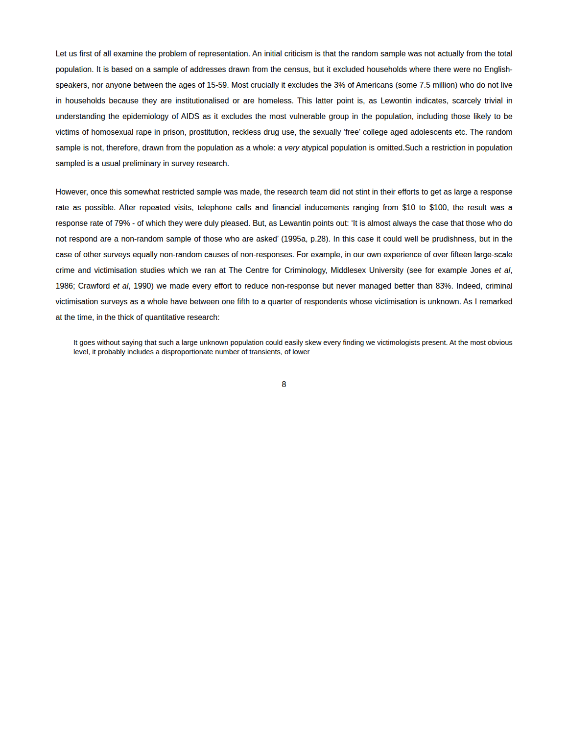Let us first of all examine the problem of representation. An initial criticism is that the random sample was not actually from the total population. It is based on a sample of addresses drawn from the census, but it excluded households where there were no English-speakers, nor anyone between the ages of 15-59. Most crucially it excludes the 3% of Americans (some 7.5 million) who do not live in households because they are institutionalised or are homeless. This latter point is, as Lewontin indicates, scarcely trivial in understanding the epidemiology of AIDS as it excludes the most vulnerable group in the population, including those likely to be victims of homosexual rape in prison, prostitution, reckless drug use, the sexually ‘free’ college aged adolescents etc. The random sample is not, therefore, drawn from the population as a whole: a very atypical population is omitted.Such a restriction in population sampled is a usual preliminary in survey research.
However, once this somewhat restricted sample was made, the research team did not stint in their efforts to get as large a response rate as possible. After repeated visits, telephone calls and financial inducements ranging from $10 to $100, the result was a response rate of 79% - of which they were duly pleased. But, as Lewantin points out: ‘It is almost always the case that those who do not respond are a non-random sample of those who are asked’ (1995a, p.28). In this case it could well be prudishness, but in the case of other surveys equally non-random causes of non-responses. For example, in our own experience of over fifteen large-scale crime and victimisation studies which we ran at The Centre for Criminology, Middlesex University (see for example Jones et al, 1986; Crawford et al, 1990) we made every effort to reduce non-response but never managed better than 83%. Indeed, criminal victimisation surveys as a whole have between one fifth to a quarter of respondents whose victimisation is unknown. As I remarked at the time, in the thick of quantitative research:
It goes without saying that such a large unknown population could easily skew every finding we victimologists present. At the most obvious level, it probably includes a disproportionate number of transients, of lower
8